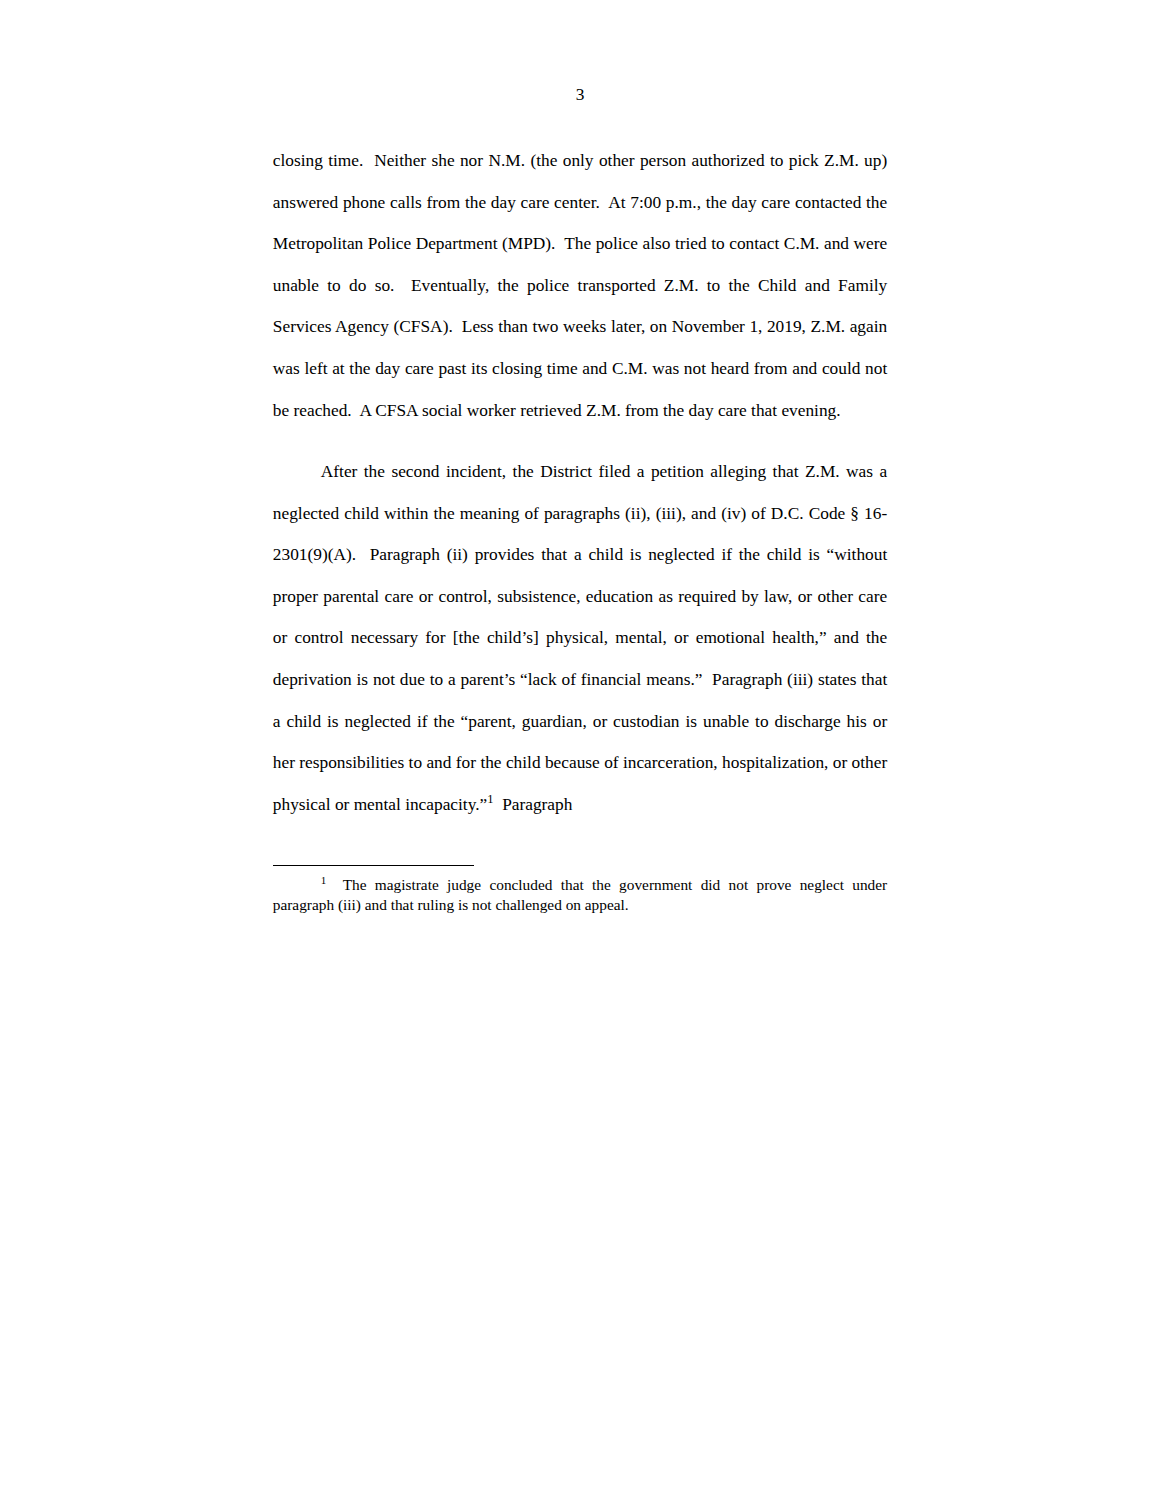3
closing time. Neither she nor N.M. (the only other person authorized to pick Z.M. up) answered phone calls from the day care center. At 7:00 p.m., the day care contacted the Metropolitan Police Department (MPD). The police also tried to contact C.M. and were unable to do so. Eventually, the police transported Z.M. to the Child and Family Services Agency (CFSA). Less than two weeks later, on November 1, 2019, Z.M. again was left at the day care past its closing time and C.M. was not heard from and could not be reached. A CFSA social worker retrieved Z.M. from the day care that evening.
After the second incident, the District filed a petition alleging that Z.M. was a neglected child within the meaning of paragraphs (ii), (iii), and (iv) of D.C. Code § 16-2301(9)(A). Paragraph (ii) provides that a child is neglected if the child is “without proper parental care or control, subsistence, education as required by law, or other care or control necessary for [the child’s] physical, mental, or emotional health,” and the deprivation is not due to a parent’s “lack of financial means.” Paragraph (iii) states that a child is neglected if the “parent, guardian, or custodian is unable to discharge his or her responsibilities to and for the child because of incarceration, hospitalization, or other physical or mental incapacity.”1 Paragraph
1 The magistrate judge concluded that the government did not prove neglect under paragraph (iii) and that ruling is not challenged on appeal.